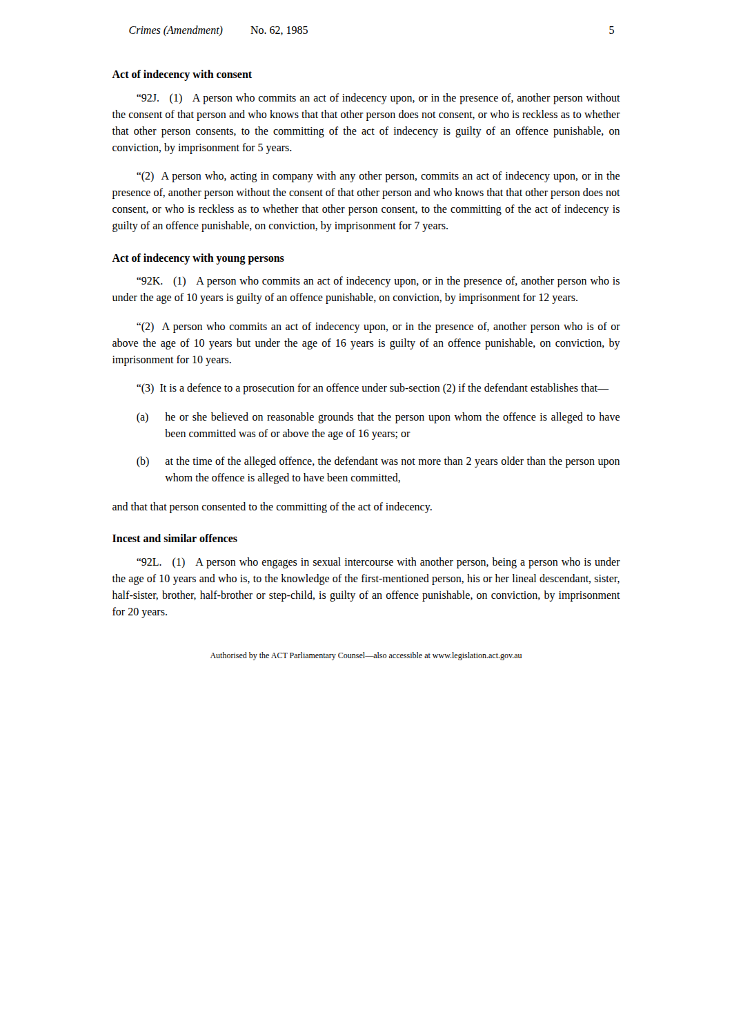Crimes (Amendment) No. 62, 1985
5
Act of indecency with consent
“92J. (1) A person who commits an act of indecency upon, or in the presence of, another person without the consent of that person and who knows that that other person does not consent, or who is reckless as to whether that other person consents, to the committing of the act of indecency is guilty of an offence punishable, on conviction, by imprisonment for 5 years.
“(2) A person who, acting in company with any other person, commits an act of indecency upon, or in the presence of, another person without the consent of that other person and who knows that that other person does not consent, or who is reckless as to whether that other person consent, to the committing of the act of indecency is guilty of an offence punishable, on conviction, by imprisonment for 7 years.
Act of indecency with young persons
“92K. (1) A person who commits an act of indecency upon, or in the presence of, another person who is under the age of 10 years is guilty of an offence punishable, on conviction, by imprisonment for 12 years.
“(2) A person who commits an act of indecency upon, or in the presence of, another person who is of or above the age of 10 years but under the age of 16 years is guilty of an offence punishable, on conviction, by imprisonment for 10 years.
“(3) It is a defence to a prosecution for an offence under sub-section (2) if the defendant establishes that—
(a) he or she believed on reasonable grounds that the person upon whom the offence is alleged to have been committed was of or above the age of 16 years; or
(b) at the time of the alleged offence, the defendant was not more than 2 years older than the person upon whom the offence is alleged to have been committed,
and that that person consented to the committing of the act of indecency.
Incest and similar offences
“92L. (1) A person who engages in sexual intercourse with another person, being a person who is under the age of 10 years and who is, to the knowledge of the first-mentioned person, his or her lineal descendant, sister, half-sister, brother, half-brother or step-child, is guilty of an offence punishable, on conviction, by imprisonment for 20 years.
Authorised by the ACT Parliamentary Counsel—also accessible at www.legislation.act.gov.au